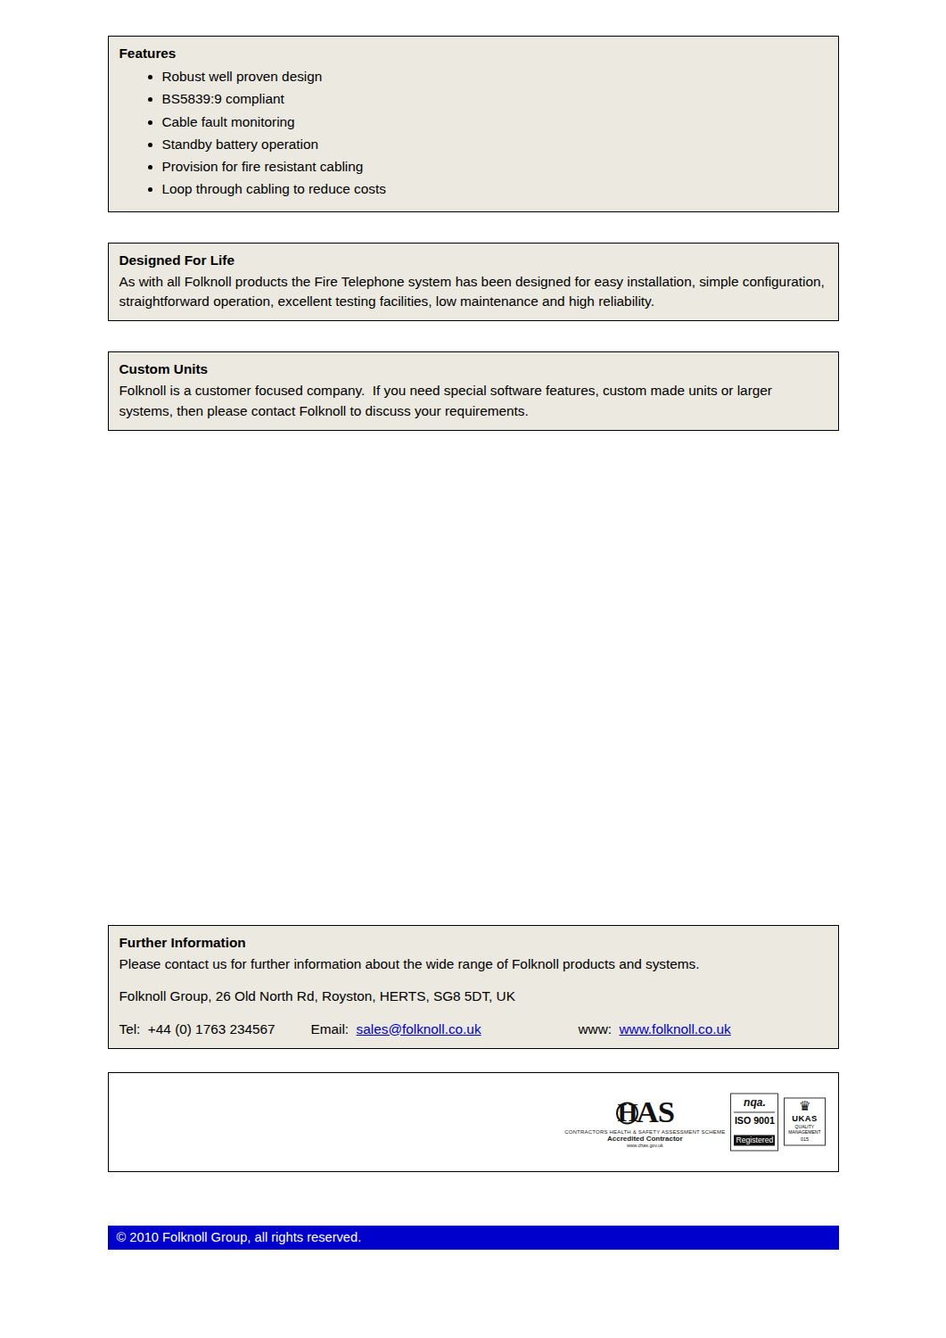Features
Robust well proven design
BS5839:9 compliant
Cable fault monitoring
Standby battery operation
Provision for fire resistant cabling
Loop through cabling to reduce costs
Designed For Life
As with all Folknoll products the Fire Telephone system has been designed for easy installation, simple configuration, straightforward operation, excellent testing facilities, low maintenance and high reliability.
Custom Units
Folknoll is a customer focused company. If you need special software features, custom made units or larger systems, then please contact Folknoll to discuss your requirements.
Further Information
Please contact us for further information about the wide range of Folknoll products and systems.
Folknoll Group, 26 Old North Rd, Royston, HERTS, SG8 5DT, UK
Tel: +44 (0) 1763 234567 Email: sales@folknoll.co.uk www: www.folknoll.co.uk
HAS
CONTRACTORS HEALTH & SAFETY ASSESSMENT SCHEME
Accredited Contractor
www.chas.gov.uk
nqa.
ISO 9001
Registered
♛
UKAS
QUALITY
MANAGEMENT
015
© 2010 Folknoll Group, all rights reserved.